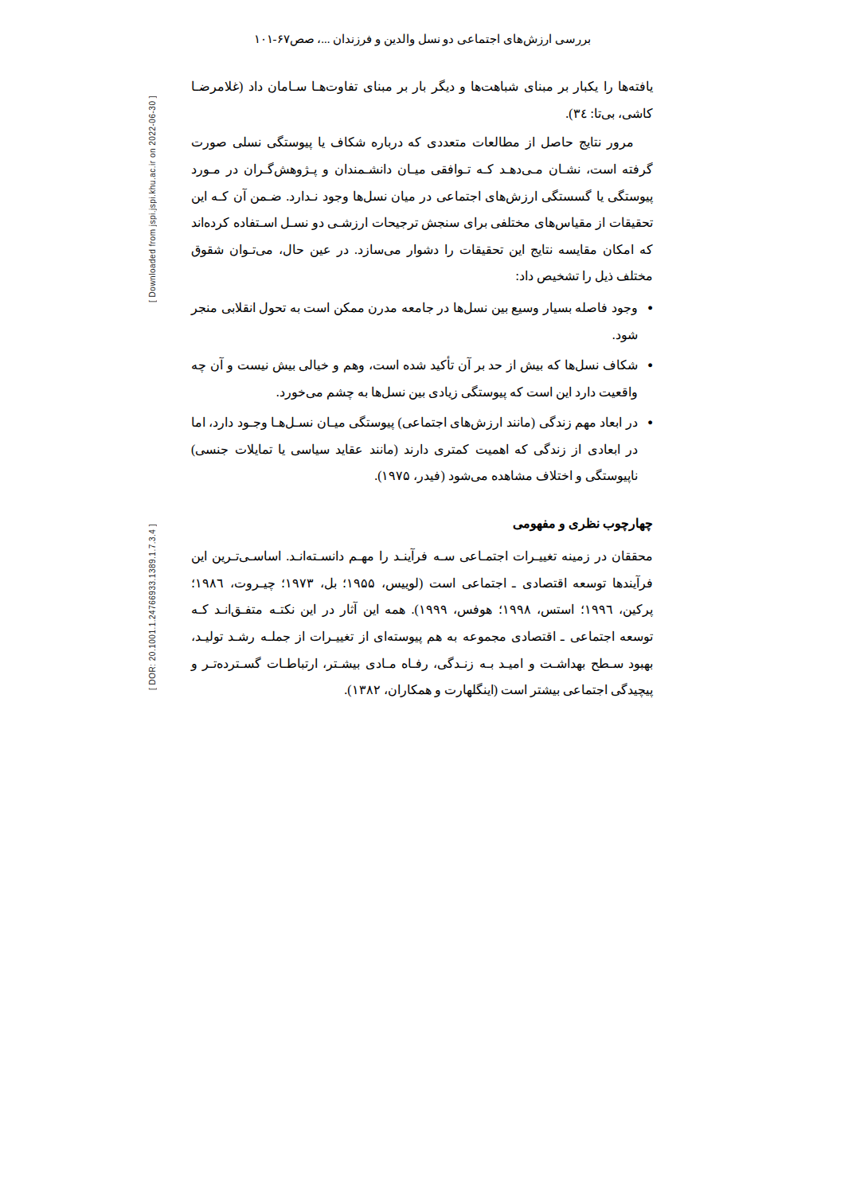[ Downloaded from jspi.jspi.khu.ac.ir on 2022-06-30 ]
[ DOR: 20.1001.1.24766933.1389.1.7.3.4 ]
بررسی ارزش‌های اجتماعی دو نسل والدین و فرزندان ...، صص۶۷-۱۰۱
یافته‌ها را یکبار بر مبنای شباهت‌ها و دیگر بار بر مبنای تفاوت‌هـا سـامان داد (غلامرضـا کاشی، بی‌تا: ۳٤).
مرور نتایج حاصل از مطالعات متعددی که درباره شکاف یا پیوستگی نسلی صورت گرفته است، نشـان مـی‌دهـد کـه تـوافقی میـان دانشـمندان و پـژوهش‌گـران در مـورد پیوستگی یا گسستگی ارزش‌های اجتماعی در میان نسل‌ها وجود نـدارد. ضـمن آن کـه این تحقیقات از مقیاس‌های مختلفی برای سنجش ترجیحات ارزشـی دو نسـل اسـتفاده کرده‌اند که امکان مقایسه نتایج این تحقیقات را دشوار می‌سازد. در عین حال، می‌تـوان شقوق مختلف ذیل را تشخیص داد:
وجود فاصله بسیار وسیع بین نسل‌ها در جامعه مدرن ممکن است به تحول انقلابی منجر شود.
شکاف نسل‌ها که بیش از حد بر آن تأکید شده است، وهم و خیالی بیش نیست و آن چه واقعیت دارد این است که پیوستگی زیادی بین نسل‌ها به چشم می‌خورد.
در ابعاد مهم زندگی (مانند ارزش‌های اجتماعی) پیوستگی میـان نسـل‌هـا وجـود دارد، اما در ابعادی از زندگی که اهمیت کمتری دارند (مانند عقاید سیاسی یا تمایلات جنسی) ناپیوستگی و اختلاف مشاهده می‌شود (فیدر، ۱۹۷۵).
چهارچوب نظری و مفهومی
محققان در زمینه تغییـرات اجتمـاعی سـه فرآینـد را مهـم دانسـته‌انـد. اساسـی‌تـرین این فرآیندها توسعه اقتصادی ـ اجتماعی است (لوییس، ۱۹۵۵؛ بل، ۱۹۷۳؛ چیـروت، ۱۹۸٦؛ پرکین، ۱۹۹٦؛ استس، ۱۹۹۸؛ هوفس، ۱۹۹۹). همه این آثار در این نکتـه متفـق‌انـد کـه توسعه اجتماعی ـ اقتصادی مجموعه به هم پیوسته‌ای از تغییـرات از جملـه رشـد تولیـد، بهبود سـطح بهداشـت و امیـد بـه زنـدگی، رفـاه مـادی بیشـتر، ارتباطـات گسـترده‌تـر و پیچیدگی اجتماعی بیشتر است (اینگلهارت و همکاران، ۱۳۸۲).